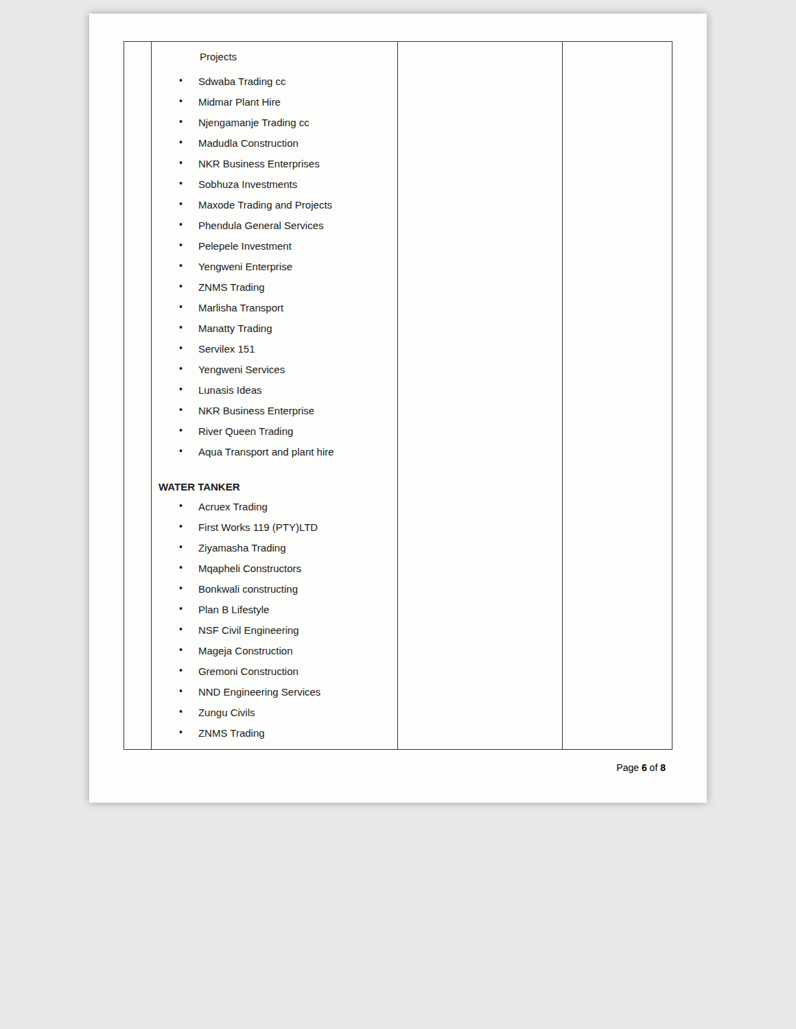| | Projects Sdwaba Trading cc Midmar Plant Hire Njengamanje Trading cc Madudla Construction NKR Business Enterprises Sobhuza Investments Maxode Trading and Projects Phendula General Services Pelepele Investment Yengweni Enterprise ZNMS Trading Marlisha Transport Manatty Trading Servilex 151 Yengweni Services Lunasis Ideas NKR Business Enterprise River Queen Trading Aqua Transport and plant hire WATER TANKER Acruex Trading First Works 119 (PTY)LTD Ziyamasha Trading Mqapheli Constructors Bonkwali constructing Plan B Lifestyle NSF Civil Engineering Mageja Construction Gremoni Construction NND Engineering Services Zungu Civils ZNMS Trading | | |
Page 6 of 8